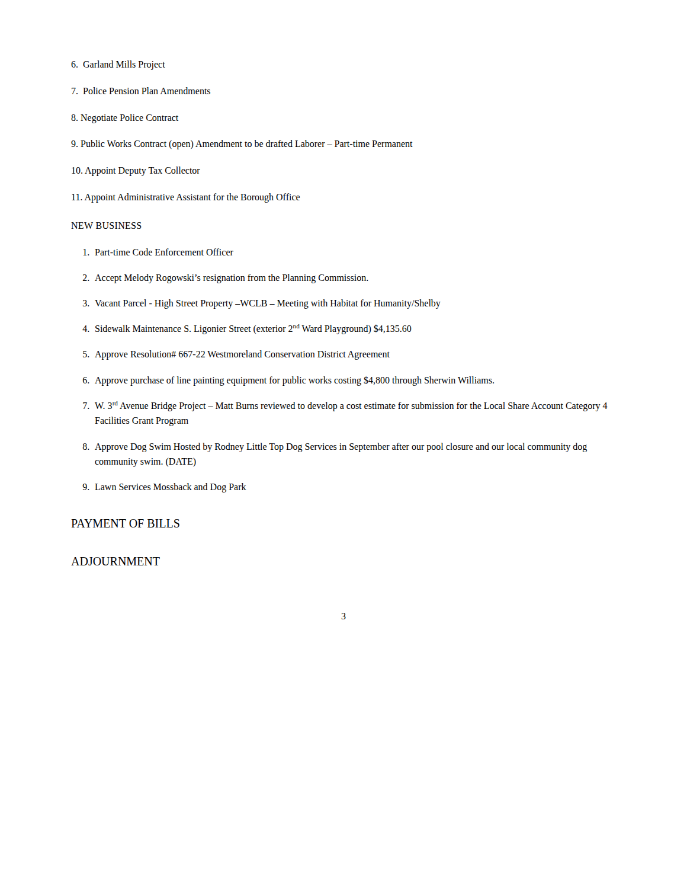6. Garland Mills Project
7. Police Pension Plan Amendments
8. Negotiate Police Contract
9. Public Works Contract (open) Amendment to be drafted Laborer – Part-time Permanent
10. Appoint Deputy Tax Collector
11. Appoint Administrative Assistant for the Borough Office
NEW BUSINESS
Part-time Code Enforcement Officer
Accept Melody Rogowski’s resignation from the Planning Commission.
Vacant Parcel - High Street Property –WCLB – Meeting with Habitat for Humanity/Shelby
Sidewalk Maintenance S. Ligonier Street (exterior 2nd Ward Playground) $4,135.60
Approve Resolution# 667-22 Westmoreland Conservation District Agreement
Approve purchase of line painting equipment for public works costing $4,800 through Sherwin Williams.
W. 3rd Avenue Bridge Project – Matt Burns reviewed to develop a cost estimate for submission for the Local Share Account Category 4 Facilities Grant Program
Approve Dog Swim Hosted by Rodney Little Top Dog Services in September after our pool closure and our local community dog community swim. (DATE)
Lawn Services Mossback and Dog Park
PAYMENT OF BILLS
ADJOURNMENT
3